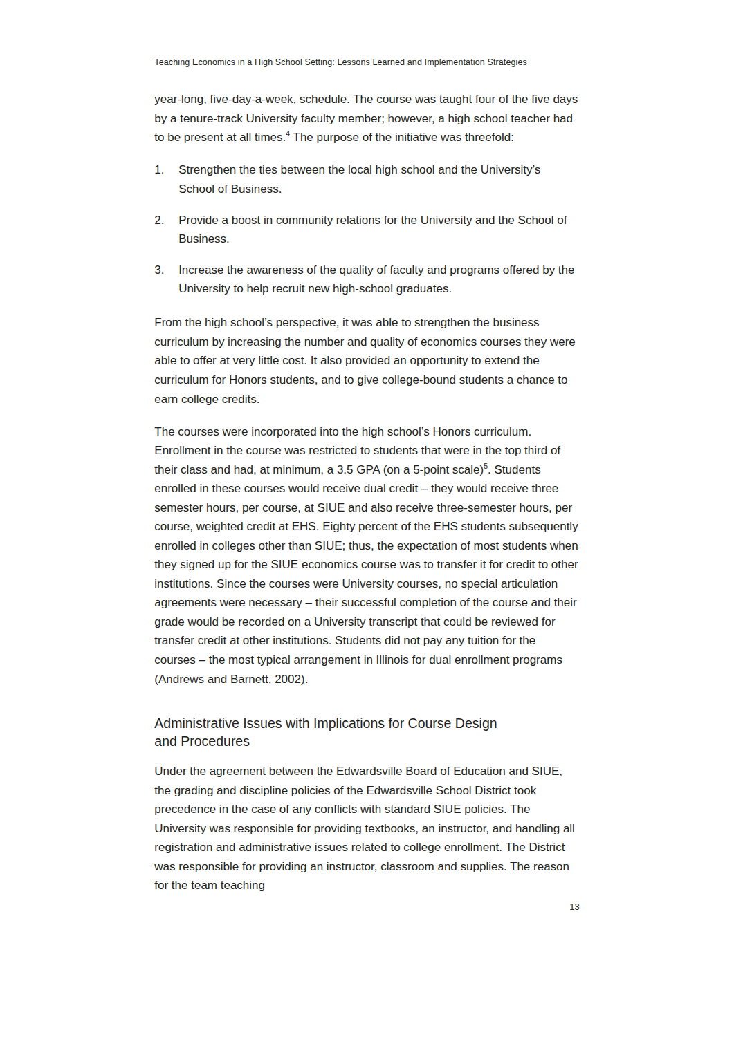Teaching Economics in a High School Setting: Lessons Learned and Implementation Strategies
year-long, five-day-a-week, schedule. The course was taught four of the five days by a tenure-track University faculty member; however, a high school teacher had to be present at all times.4 The purpose of the initiative was threefold:
Strengthen the ties between the local high school and the University’s School of Business.
Provide a boost in community relations for the University and the School of Business.
Increase the awareness of the quality of faculty and programs offered by the University to help recruit new high-school graduates.
From the high school’s perspective, it was able to strengthen the business curriculum by increasing the number and quality of economics courses they were able to offer at very little cost. It also provided an opportunity to extend the curriculum for Honors students, and to give college-bound students a chance to earn college credits.
The courses were incorporated into the high school’s Honors curriculum. Enrollment in the course was restricted to students that were in the top third of their class and had, at minimum, a 3.5 GPA (on a 5-point scale)5. Students enrolled in these courses would receive dual credit – they would receive three semester hours, per course, at SIUE and also receive three-semester hours, per course, weighted credit at EHS. Eighty percent of the EHS students subsequently enrolled in colleges other than SIUE; thus, the expectation of most students when they signed up for the SIUE economics course was to transfer it for credit to other institutions. Since the courses were University courses, no special articulation agreements were necessary – their successful completion of the course and their grade would be recorded on a University transcript that could be reviewed for transfer credit at other institutions. Students did not pay any tuition for the courses – the most typical arrangement in Illinois for dual enrollment programs (Andrews and Barnett, 2002).
Administrative Issues with Implications for Course Design
and Procedures
Under the agreement between the Edwardsville Board of Education and SIUE, the grading and discipline policies of the Edwardsville School District took precedence in the case of any conflicts with standard SIUE policies. The University was responsible for providing textbooks, an instructor, and handling all registration and administrative issues related to college enrollment. The District was responsible for providing an instructor, classroom and supplies. The reason for the team teaching
13